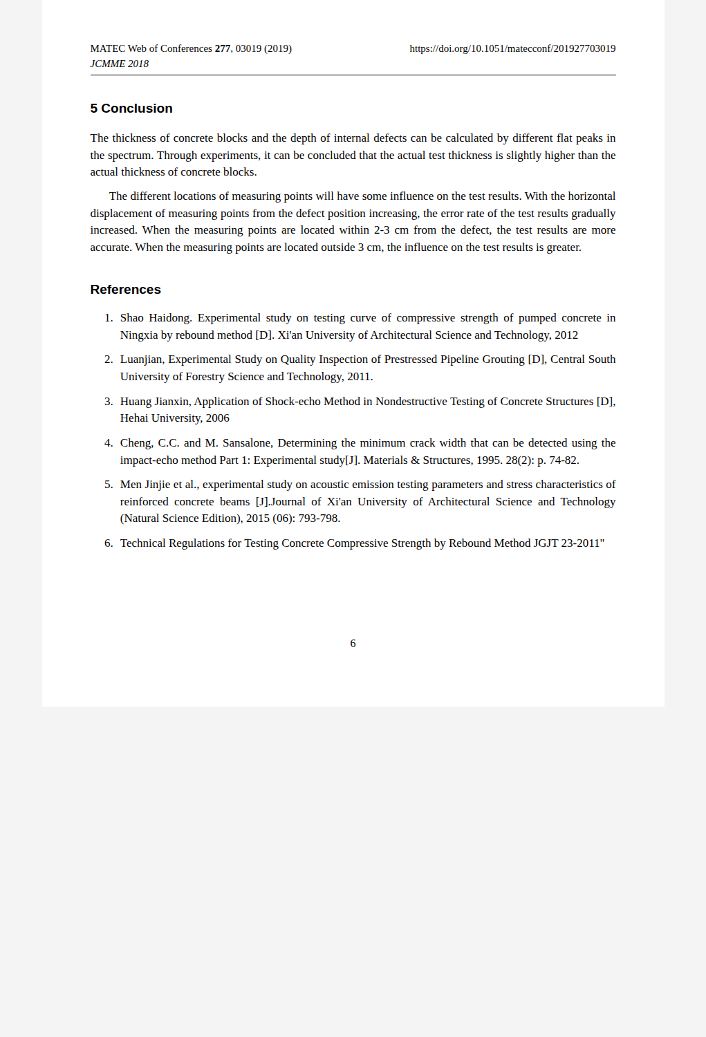MATEC Web of Conferences 277, 03019 (2019)
https://doi.org/10.1051/matecconf/201927703019
JCMME 2018
5 Conclusion
The thickness of concrete blocks and the depth of internal defects can be calculated by different flat peaks in the spectrum. Through experiments, it can be concluded that the actual test thickness is slightly higher than the actual thickness of concrete blocks.
The different locations of measuring points will have some influence on the test results. With the horizontal displacement of measuring points from the defect position increasing, the error rate of the test results gradually increased. When the measuring points are located within 2-3 cm from the defect, the test results are more accurate. When the measuring points are located outside 3 cm, the influence on the test results is greater.
References
Shao Haidong. Experimental study on testing curve of compressive strength of pumped concrete in Ningxia by rebound method [D]. Xi'an University of Architectural Science and Technology, 2012
Luanjian, Experimental Study on Quality Inspection of Prestressed Pipeline Grouting [D], Central South University of Forestry Science and Technology, 2011.
Huang Jianxin, Application of Shock-echo Method in Nondestructive Testing of Concrete Structures [D], Hehai University, 2006
Cheng, C.C. and M. Sansalone, Determining the minimum crack width that can be detected using the impact-echo method Part 1: Experimental study[J]. Materials & Structures, 1995. 28(2): p. 74-82.
Men Jinjie et al., experimental study on acoustic emission testing parameters and stress characteristics of reinforced concrete beams [J].Journal of Xi'an University of Architectural Science and Technology (Natural Science Edition), 2015 (06): 793-798.
Technical Regulations for Testing Concrete Compressive Strength by Rebound Method JGJT 23-2011"
6